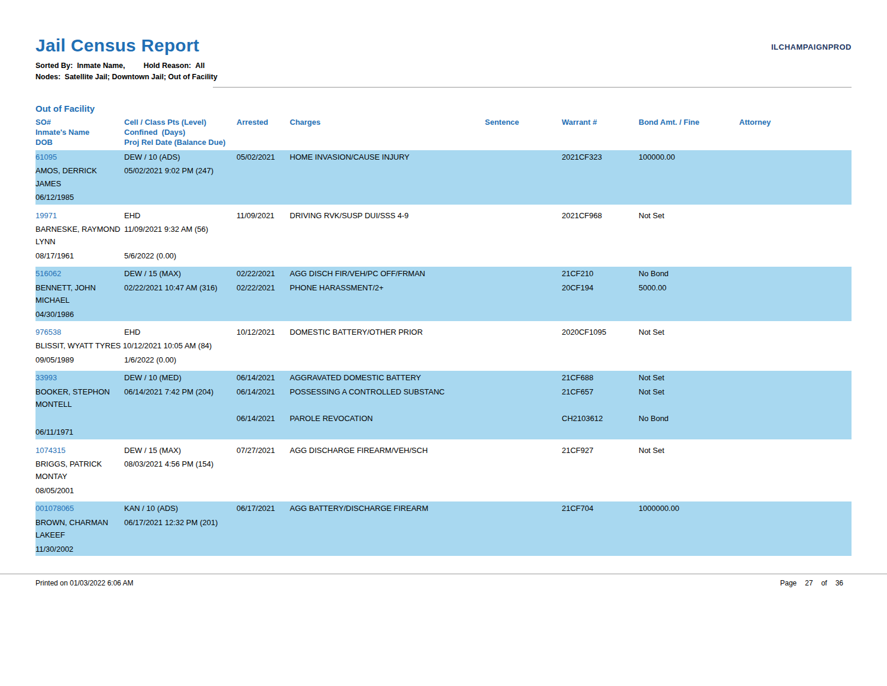ILCHAMPAIGNPROD
Jail Census Report
Sorted By: Inmate Name, Hold Reason: All
Nodes: Satellite Jail; Downtown Jail; Out of Facility
Out of Facility
| SO# | Cell / Class Pts (Level) | Arrested | Charges | Sentence | Warrant # | Bond Amt. / Fine | Attorney |
| --- | --- | --- | --- | --- | --- | --- | --- |
| Inmate's Name | Confined (Days) | | | | | | |
| DOB | Proj Rel Date (Balance Due) | | | | | | |
| 61095 | DEW / 10 (ADS) | 05/02/2021 | HOME INVASION/CAUSE INJURY | | 2021CF323 | 100000.00 | |
| AMOS, DERRICK JAMES | 05/02/2021 9:02 PM (247) | | | | | | |
| 06/12/1985 | | | | | | | |
| 19971 | EHD | 11/09/2021 | DRIVING RVK/SUSP DUI/SSS 4-9 | | 2021CF968 | Not Set | |
| BARNESKE, RAYMOND LYNN | 11/09/2021 9:32 AM (56) | | | | | | |
| 08/17/1961 | 5/6/2022 (0.00) | | | | | | |
| 516062 | DEW / 15 (MAX) | 02/22/2021 | AGG DISCH FIR/VEH/PC OFF/FRMAN | | 21CF210 | No Bond | |
| BENNETT, JOHN MICHAEL | 02/22/2021 10:47 AM (316) | 02/22/2021 | PHONE HARASSMENT/2+ | | 20CF194 | 5000.00 | |
| 04/30/1986 | | | | | | | |
| 976538 | EHD | 10/12/2021 | DOMESTIC BATTERY/OTHER PRIOR | | 2020CF1095 | Not Set | |
| BLISSIT, WYATT TYRES 10/12/2021 10:05 AM (84) | | | | | | |
| 09/05/1989 | 1/6/2022 (0.00) | | | | | | |
| 33993 | DEW / 10 (MED) | 06/14/2021 | AGGRAVATED DOMESTIC BATTERY | | 21CF688 | Not Set | |
| BOOKER, STEPHON MONTELL | 06/14/2021 7:42 PM (204) | 06/14/2021 | POSSESSING A CONTROLLED SUBSTANC | | 21CF657 | Not Set | |
| | | 06/14/2021 | PAROLE REVOCATION | | CH2103612 | No Bond | |
| 06/11/1971 | | | | | | | |
| 1074315 | DEW / 15 (MAX) | 07/27/2021 | AGG DISCHARGE FIREARM/VEH/SCH | | 21CF927 | Not Set | |
| BRIGGS, PATRICK MONTAY | 08/03/2021 4:56 PM (154) | | | | | | |
| 08/05/2001 | | | | | | | |
| 001078065 | KAN / 10 (ADS) | 06/17/2021 | AGG BATTERY/DISCHARGE FIREARM | | 21CF704 | 1000000.00 | |
| BROWN, CHARMAN LAKEEF | 06/17/2021 12:32 PM (201) | | | | | | |
| 11/30/2002 | | | | | | | |
Printed on 01/03/2022 6:06 AM
Page27of36